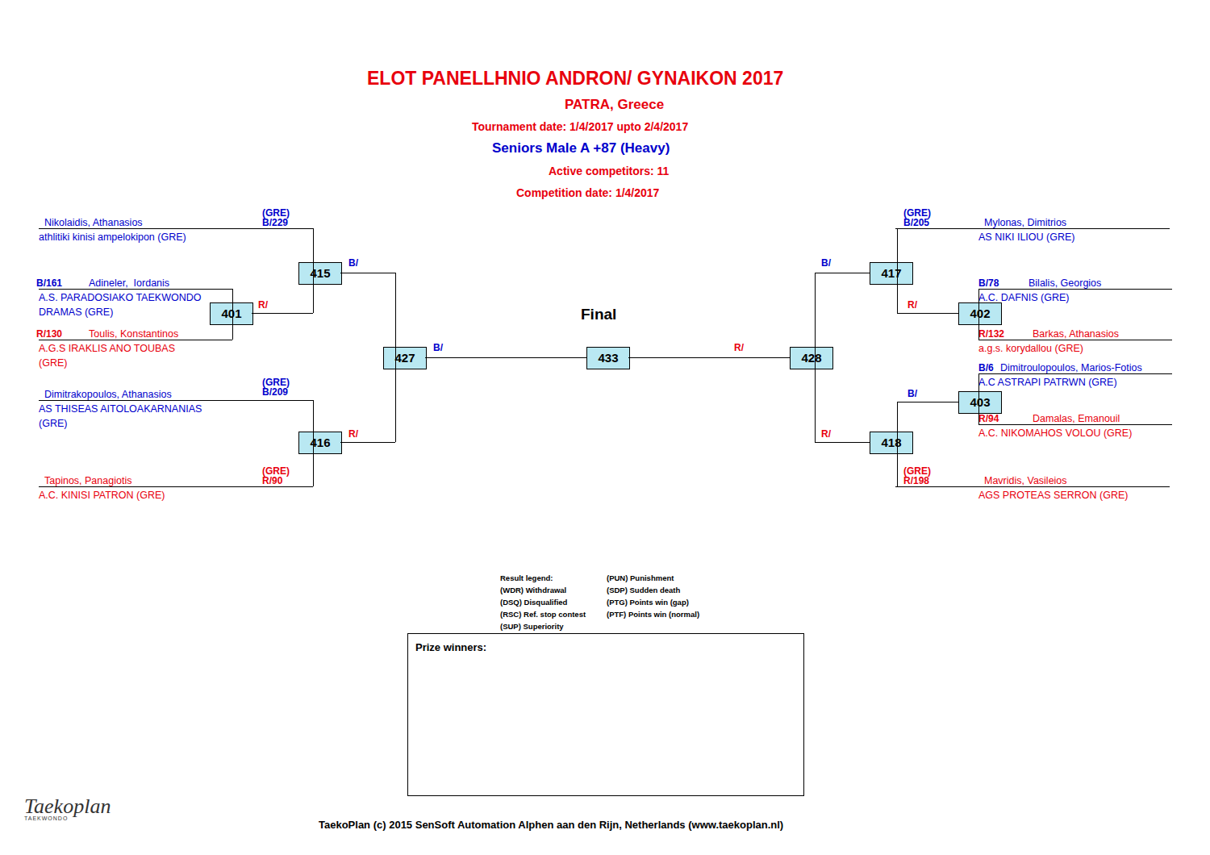ELOT PANELLHNIO ANDRON/ GYNAIKON 2017
PATRA, Greece
Tournament date: 1/4/2017 upto 2/4/2017
Seniors Male A +87 (Heavy)
Active competitors: 11
Competition date: 1/4/2017
Final
(GRE)
B/229
Nikolaidis, Athanasios
athlitiki kinisi ampelokipon (GRE)
B/161
Adineler, Iordanis
A.S. PARADOSIAKO TAEKWONDO
DRAMAS (GRE)
R/130
Toulis, Konstantinos
A.G.S IRAKLIS ANO TOUBAS
(GRE)
(GRE)
B/209
Dimitrakopoulos, Athanasios
AS THISEAS AITOLOAKARNANIAS
(GRE)
(GRE)
R/90
Tapinos, Panagiotis
A.C. KINISI PATRON (GRE)
401
R/
415
B/
416
R/
427
B/
433
R/
(GRE)
B/205
Mylonas, Dimitrios
AS NIKI ILIOU (GRE)
B/78
Bilalis, Georgios
A.C. DAFNIS (GRE)
R/132
Barkas, Athanasios
a.g.s. korydallou (GRE)
B/6
Dimitroulopoulos, Marios-Fotios
A.C ASTRAPI PATRWN (GRE)
R/94
Damalas, Emanouil
A.C. NIKOMAHOS VOLOU (GRE)
(GRE)
R/198
Mavridis, Vasileios
AGS PROTEAS SERRON (GRE)
402
R/
403
B/
417
B/
418
R/
428
Result legend:
(PUN) Punishment
(WDR) Withdrawal
(SDP) Sudden death
(DSQ) Disqualified
(PTG) Points win (gap)
(RSC) Ref. stop contest
(PTF) Points win (normal)
(SUP) Superiority
Prize winners:
TaekoPlan (c) 2015 SenSoft Automation Alphen aan den Rijn, Netherlands (www.taekoplan.nl)
Taekoplan TAEKWONDO